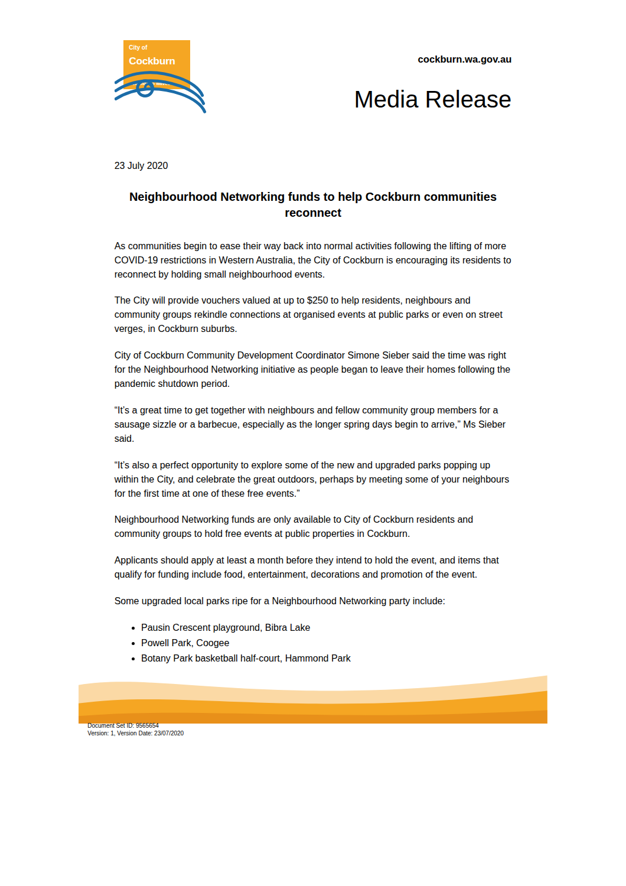City of Cockburn wetlands to waves
cockburn.wa.gov.au
Media Release
23 July 2020
Neighbourhood Networking funds to help Cockburn communities reconnect
As communities begin to ease their way back into normal activities following the lifting of more COVID-19 restrictions in Western Australia, the City of Cockburn is encouraging its residents to reconnect by holding small neighbourhood events.
The City will provide vouchers valued at up to $250 to help residents, neighbours and community groups rekindle connections at organised events at public parks or even on street verges, in Cockburn suburbs.
City of Cockburn Community Development Coordinator Simone Sieber said the time was right for the Neighbourhood Networking initiative as people began to leave their homes following the pandemic shutdown period.
“It’s a great time to get together with neighbours and fellow community group members for a sausage sizzle or a barbecue, especially as the longer spring days begin to arrive,” Ms Sieber said.
“It’s also a perfect opportunity to explore some of the new and upgraded parks popping up within the City, and celebrate the great outdoors, perhaps by meeting some of your neighbours for the first time at one of these free events.”
Neighbourhood Networking funds are only available to City of Cockburn residents and community groups to hold free events at public properties in Cockburn.
Applicants should apply at least a month before they intend to hold the event, and items that qualify for funding include food, entertainment, decorations and promotion of the event.
Some upgraded local parks ripe for a Neighbourhood Networking party include:
Pausin Crescent playground, Bibra Lake
Powell Park, Coogee
Botany Park basketball half-court, Hammond Park
Document Set ID: 9565654
Version: 1, Version Date: 23/07/2020